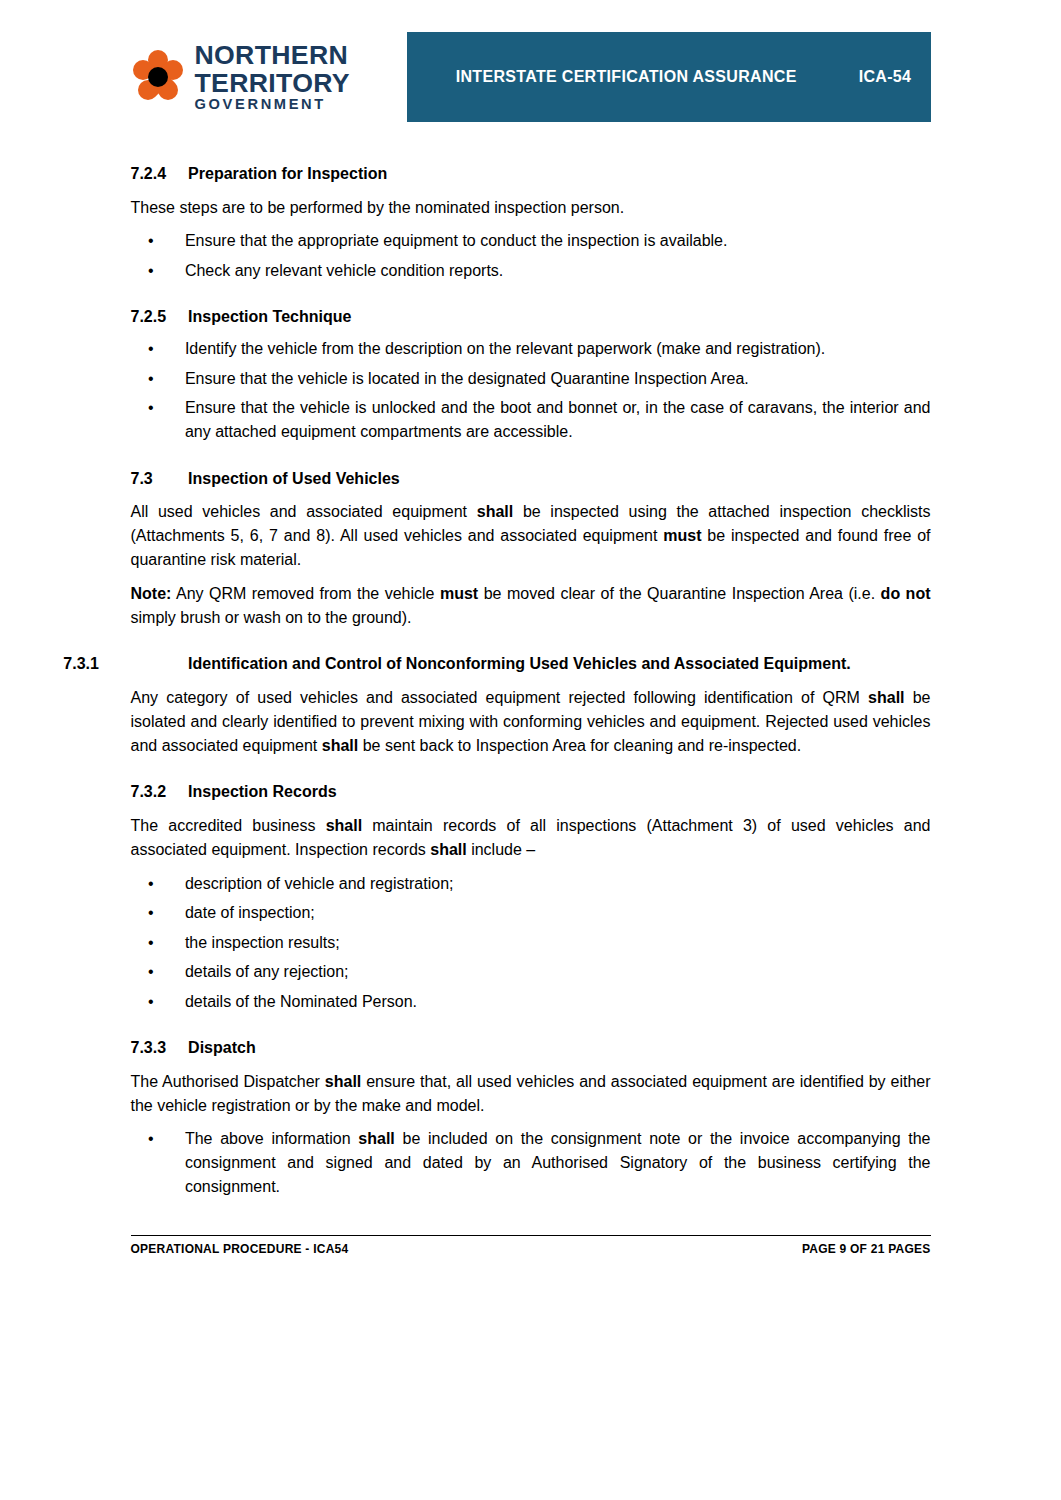NORTHERN TERRITORY GOVERNMENT
INTERSTATE CERTIFICATION ASSURANCE ICA-54
7.2.4 Preparation for Inspection
These steps are to be performed by the nominated inspection person.
Ensure that the appropriate equipment to conduct the inspection is available.
Check any relevant vehicle condition reports.
7.2.5 Inspection Technique
Identify the vehicle from the description on the relevant paperwork (make and registration).
Ensure that the vehicle is located in the designated Quarantine Inspection Area.
Ensure that the vehicle is unlocked and the boot and bonnet or, in the case of caravans, the interior and any attached equipment compartments are accessible.
7.3 Inspection of Used Vehicles
All used vehicles and associated equipment shall be inspected using the attached inspection checklists (Attachments 5, 6, 7 and 8). All used vehicles and associated equipment must be inspected and found free of quarantine risk material.
Note: Any QRM removed from the vehicle must be moved clear of the Quarantine Inspection Area (i.e. do not simply brush or wash on to the ground).
7.3.1 Identification and Control of Nonconforming Used Vehicles and Associated Equipment.
Any category of used vehicles and associated equipment rejected following identification of QRM shall be isolated and clearly identified to prevent mixing with conforming vehicles and equipment. Rejected used vehicles and associated equipment shall be sent back to Inspection Area for cleaning and re-inspected.
7.3.2 Inspection Records
The accredited business shall maintain records of all inspections (Attachment 3) of used vehicles and associated equipment. Inspection records shall include –
description of vehicle and registration;
date of inspection;
the inspection results;
details of any rejection;
details of the Nominated Person.
7.3.3 Dispatch
The Authorised Dispatcher shall ensure that, all used vehicles and associated equipment are identified by either the vehicle registration or by the make and model.
The above information shall be included on the consignment note or the invoice accompanying the consignment and signed and dated by an Authorised Signatory of the business certifying the consignment.
OPERATIONAL PROCEDURE - ICA54 PAGE 9 OF 21 PAGES